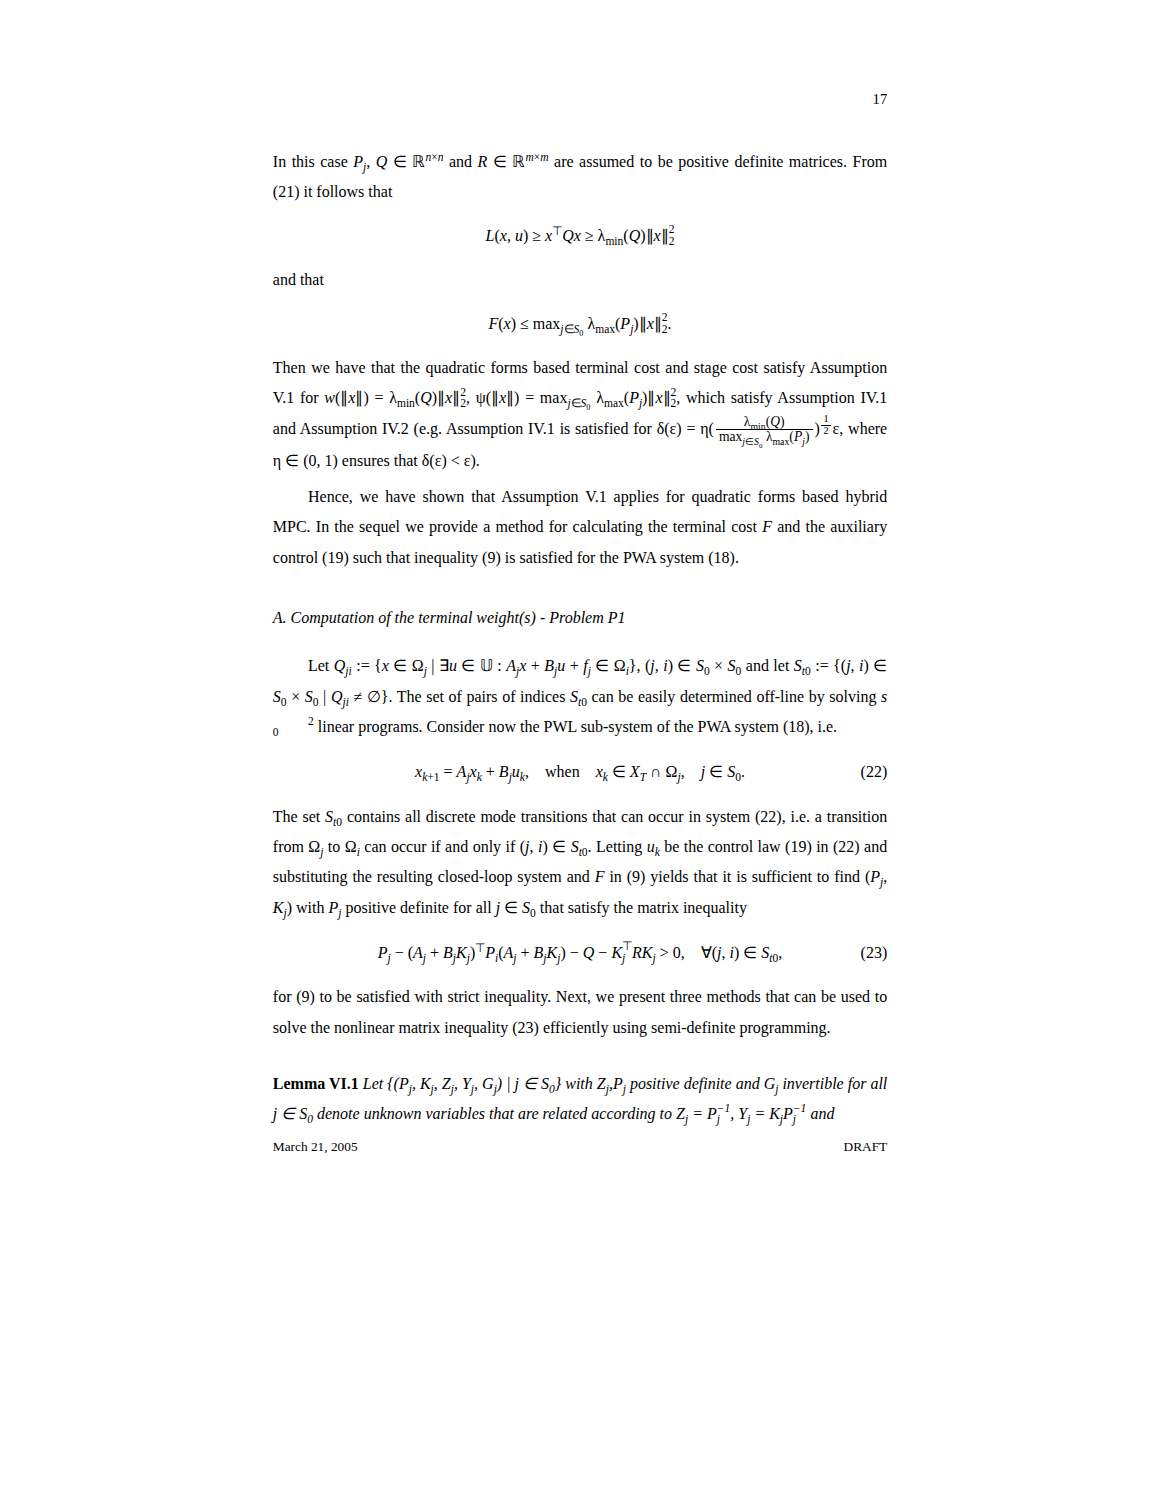17
In this case Pj, Q ∈ ℝn×n and R ∈ ℝm×m are assumed to be positive definite matrices. From (21) it follows that
L(x, u) ≥ x⊤Qx ≥ λmin(Q)∥x∥2
2
and that
F(x) ≤ maxj∈S0 λmax(Pj)∥x∥2
2.
Then we have that the quadratic forms based terminal cost and stage cost satisfy Assumption V.1 for w(∥x∥) = λmin(Q)∥x∥2
2, ψ(∥x∥) = maxj∈S0 λmax(Pj)∥x∥2
2, which satisfy Assumption IV.1 and Assumption IV.2 (e.g. Assumption IV.1 is satisfied for δ(ε) = η(λmin(Q) maxj∈S0 λmax(Pj))12ε, where η ∈ (0, 1) ensures that δ(ε) < ε).
Hence, we have shown that Assumption V.1 applies for quadratic forms based hybrid MPC. In the sequel we provide a method for calculating the terminal cost F and the auxiliary control (19) such that inequality (9) is satisfied for the PWA system (18).
A. Computation of the terminal weight(s) - Problem P1
Let Qji := {x ∈ Ωj | ∃u ∈ 𝕌 : Ajx + Bju + fj ∈ Ωi}, (j, i) ∈ S0 × S0 and let St0 := {(j, i) ∈ S0 × S0 | Qji ≠ ∅}. The set of pairs of indices St0 can be easily determined off-line by solving s 2
0 linear programs. Consider now the PWL sub-system of the PWA system (18), i.e.
xk+1 = Ajxk + Bjuk, when xk ∈ XT ∩ Ωj, j ∈ S0. (22)
The set St0 contains all discrete mode transitions that can occur in system (22), i.e. a transition from Ωj to Ωi can occur if and only if (j, i) ∈ St0. Letting uk be the control law (19) in (22) and substituting the resulting closed-loop system and F in (9) yields that it is sufficient to find (Pj, Kj) with Pj positive definite for all j ∈ S0 that satisfy the matrix inequality
Pj − (Aj + BjKj)⊤Pi(Aj + BjKj) − Q − K⊤
j RKj > 0, ∀(j, i) ∈ St0, (23)
for (9) to be satisfied with strict inequality. Next, we present three methods that can be used to solve the nonlinear matrix inequality (23) efficiently using semi-definite programming.
Lemma VI.1 Let {(Pj, Kj, Zj, Yj, Gj) | j ∈ S0} with Zj,Pj positive definite and Gj invertible for all j ∈ S0 denote unknown variables that are related according to Zj = P−1
j, Yj = KjP−1
j and
March 21, 2005 DRAFT